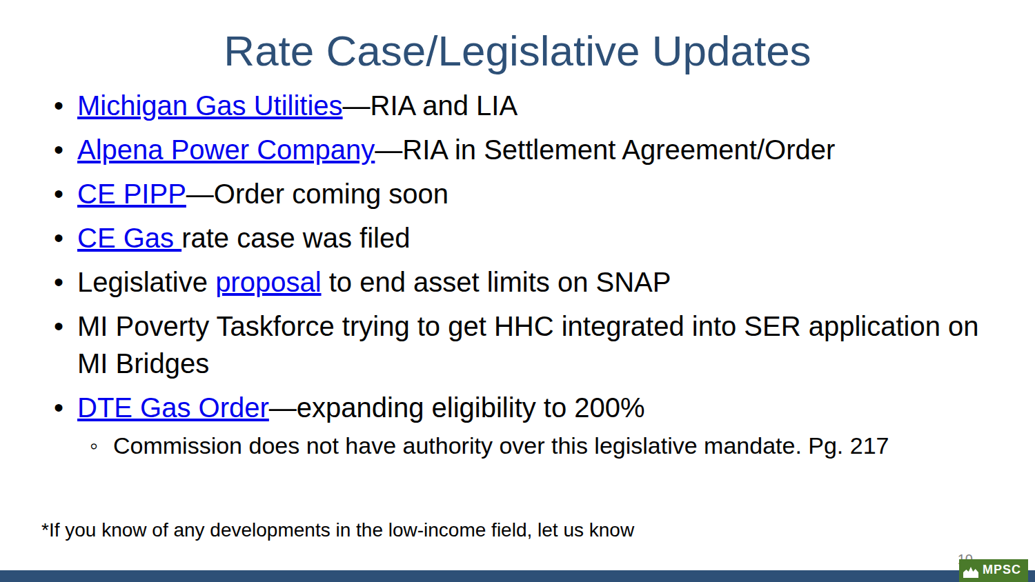Rate Case/Legislative Updates
Michigan Gas Utilities—RIA and LIA
Alpena Power Company—RIA in Settlement Agreement/Order
CE PIPP—Order coming soon
CE Gas rate case was filed
Legislative proposal to end asset limits on SNAP
MI Poverty Taskforce trying to get HHC integrated into SER application on MI Bridges
DTE Gas Order—expanding eligibility to 200%
Commission does not have authority over this legislative mandate. Pg. 217
*If you know of any developments in the low-income field, let us know
10
MPSC